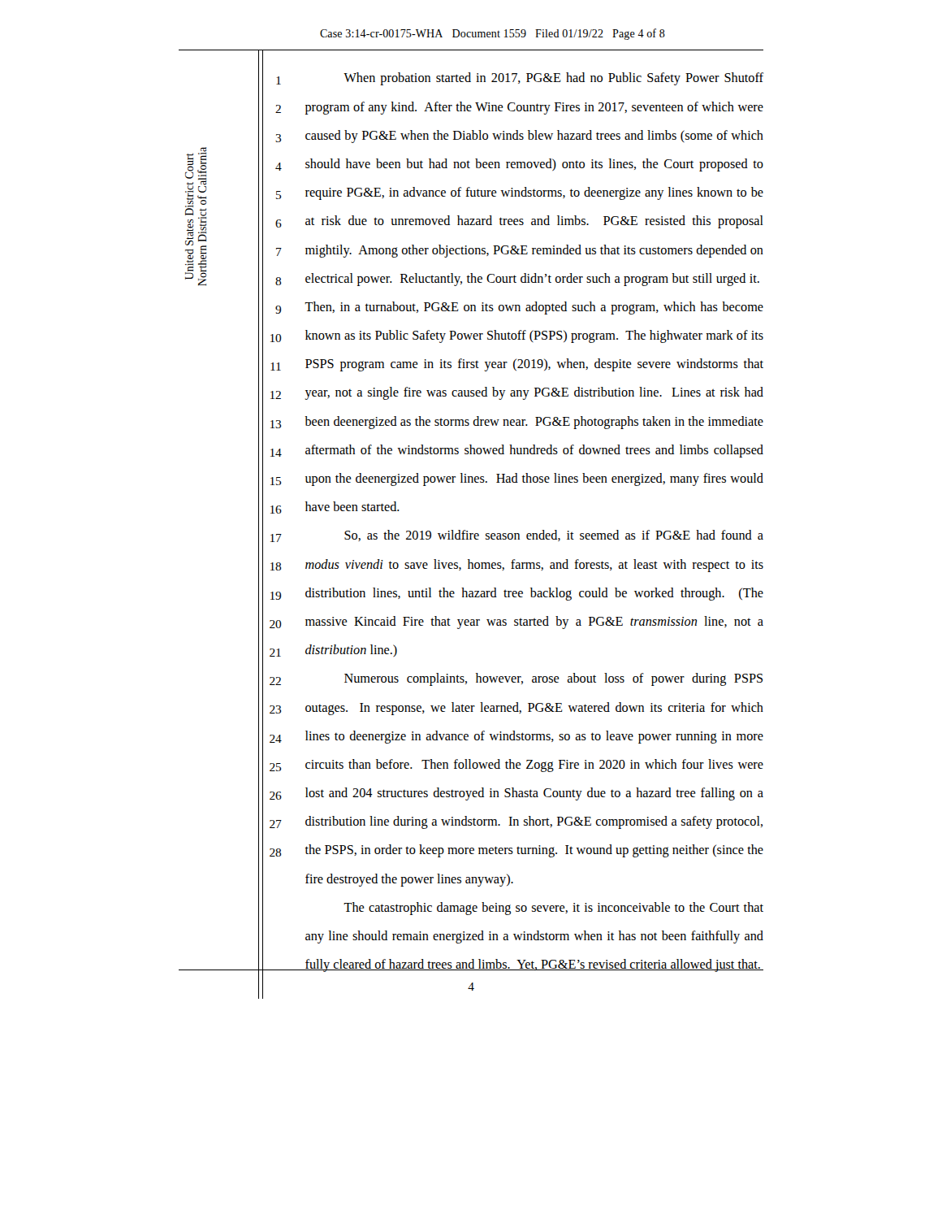Case 3:14-cr-00175-WHA Document 1559 Filed 01/19/22 Page 4 of 8
United States District Court Northern District of California
1
2
3
4
5
6
7
8
9
10
11
12
13
14
15
16
17
18
19
20
21
22
23
24
25
26
27
28
When probation started in 2017, PG&E had no Public Safety Power Shutoff program of any kind. After the Wine Country Fires in 2017, seventeen of which were caused by PG&E when the Diablo winds blew hazard trees and limbs (some of which should have been but had not been removed) onto its lines, the Court proposed to require PG&E, in advance of future windstorms, to deenergize any lines known to be at risk due to unremoved hazard trees and limbs. PG&E resisted this proposal mightily. Among other objections, PG&E reminded us that its customers depended on electrical power. Reluctantly, the Court didn’t order such a program but still urged it. Then, in a turnabout, PG&E on its own adopted such a program, which has become known as its Public Safety Power Shutoff (PSPS) program. The highwater mark of its PSPS program came in its first year (2019), when, despite severe windstorms that year, not a single fire was caused by any PG&E distribution line. Lines at risk had been deenergized as the storms drew near. PG&E photographs taken in the immediate aftermath of the windstorms showed hundreds of downed trees and limbs collapsed upon the deenergized power lines. Had those lines been energized, many fires would have been started.
So, as the 2019 wildfire season ended, it seemed as if PG&E had found a modus vivendi to save lives, homes, farms, and forests, at least with respect to its distribution lines, until the hazard tree backlog could be worked through. (The massive Kincaid Fire that year was started by a PG&E transmission line, not a distribution line.)
Numerous complaints, however, arose about loss of power during PSPS outages. In response, we later learned, PG&E watered down its criteria for which lines to deenergize in advance of windstorms, so as to leave power running in more circuits than before. Then followed the Zogg Fire in 2020 in which four lives were lost and 204 structures destroyed in Shasta County due to a hazard tree falling on a distribution line during a windstorm. In short, PG&E compromised a safety protocol, the PSPS, in order to keep more meters turning. It wound up getting neither (since the fire destroyed the power lines anyway).
The catastrophic damage being so severe, it is inconceivable to the Court that any line should remain energized in a windstorm when it has not been faithfully and fully cleared of hazard trees and limbs. Yet, PG&E’s revised criteria allowed just that.
4